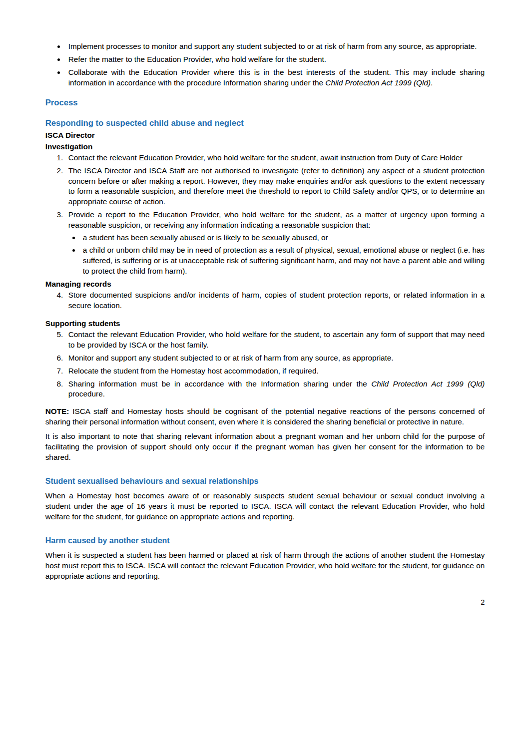Implement processes to monitor and support any student subjected to or at risk of harm from any source, as appropriate.
Refer the matter to the Education Provider, who hold welfare for the student.
Collaborate with the Education Provider where this is in the best interests of the student. This may include sharing information in accordance with the procedure Information sharing under the Child Protection Act 1999 (Qld).
Process
Responding to suspected child abuse and neglect
ISCA Director
Investigation
Contact the relevant Education Provider, who hold welfare for the student, await instruction from Duty of Care Holder
The ISCA Director and ISCA Staff are not authorised to investigate (refer to definition) any aspect of a student protection concern before or after making a report. However, they may make enquiries and/or ask questions to the extent necessary to form a reasonable suspicion, and therefore meet the threshold to report to Child Safety and/or QPS, or to determine an appropriate course of action.
Provide a report to the Education Provider, who hold welfare for the student, as a matter of urgency upon forming a reasonable suspicion, or receiving any information indicating a reasonable suspicion that:
a student has been sexually abused or is likely to be sexually abused, or
a child or unborn child may be in need of protection as a result of physical, sexual, emotional abuse or neglect (i.e. has suffered, is suffering or is at unacceptable risk of suffering significant harm, and may not have a parent able and willing to protect the child from harm).
Managing records
Store documented suspicions and/or incidents of harm, copies of student protection reports, or related information in a secure location.
Supporting students
Contact the relevant Education Provider, who hold welfare for the student, to ascertain any form of support that may need to be provided by ISCA or the host family.
Monitor and support any student subjected to or at risk of harm from any source, as appropriate.
Relocate the student from the Homestay host accommodation, if required.
Sharing information must be in accordance with the Information sharing under the Child Protection Act 1999 (Qld) procedure.
NOTE: ISCA staff and Homestay hosts should be cognisant of the potential negative reactions of the persons concerned of sharing their personal information without consent, even where it is considered the sharing beneficial or protective in nature.
It is also important to note that sharing relevant information about a pregnant woman and her unborn child for the purpose of facilitating the provision of support should only occur if the pregnant woman has given her consent for the information to be shared.
Student sexualised behaviours and sexual relationships
When a Homestay host becomes aware of or reasonably suspects student sexual behaviour or sexual conduct involving a student under the age of 16 years it must be reported to ISCA. ISCA will contact the relevant Education Provider, who hold welfare for the student, for guidance on appropriate actions and reporting.
Harm caused by another student
When it is suspected a student has been harmed or placed at risk of harm through the actions of another student the Homestay host must report this to ISCA. ISCA will contact the relevant Education Provider, who hold welfare for the student, for guidance on appropriate actions and reporting.
2